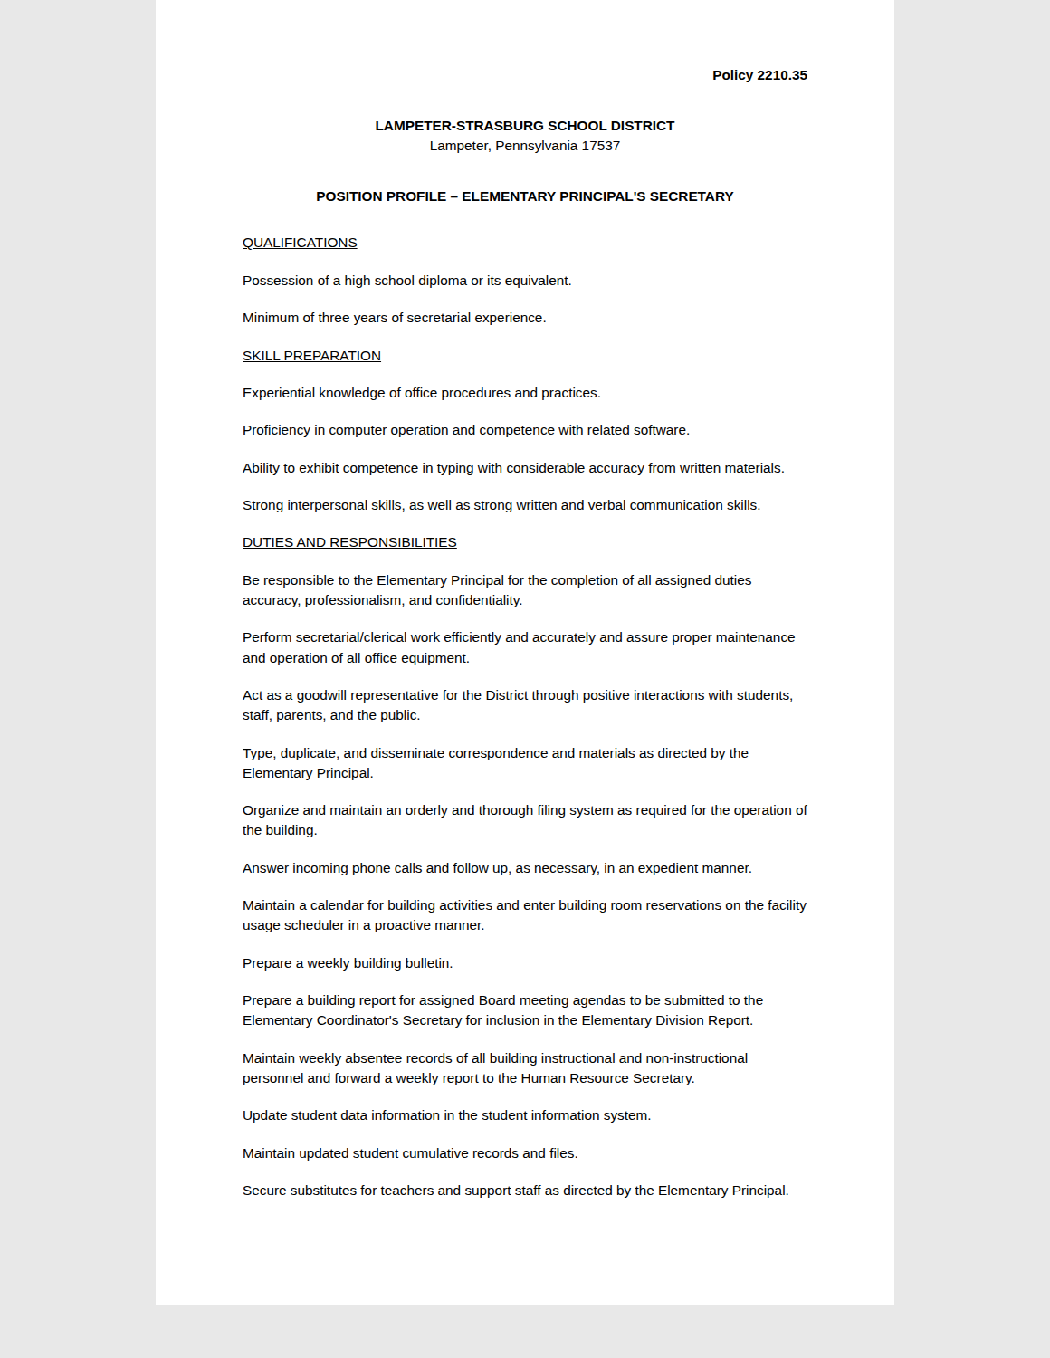Policy 2210.35
LAMPETER-STRASBURG SCHOOL DISTRICT
Lampeter, Pennsylvania 17537
POSITION PROFILE – ELEMENTARY PRINCIPAL'S SECRETARY
QUALIFICATIONS
Possession of a high school diploma or its equivalent.
Minimum of three years of secretarial experience.
SKILL PREPARATION
Experiential knowledge of office procedures and practices.
Proficiency in computer operation and competence with related software.
Ability to exhibit competence in typing with considerable accuracy from written materials.
Strong interpersonal skills, as well as strong written and verbal communication skills.
DUTIES AND RESPONSIBILITIES
Be responsible to the Elementary Principal for the completion of all assigned duties accuracy, professionalism, and confidentiality.
Perform secretarial/clerical work efficiently and accurately and assure proper maintenance and operation of all office equipment.
Act as a goodwill representative for the District through positive interactions with students, staff, parents, and the public.
Type, duplicate, and disseminate correspondence and materials as directed by the Elementary Principal.
Organize and maintain an orderly and thorough filing system as required for the operation of the building.
Answer incoming phone calls and follow up, as necessary, in an expedient manner.
Maintain a calendar for building activities and enter building room reservations on the facility usage scheduler in a proactive manner.
Prepare a weekly building bulletin.
Prepare a building report for assigned Board meeting agendas to be submitted to the Elementary Coordinator's Secretary for inclusion in the Elementary Division Report.
Maintain weekly absentee records of all building instructional and non-instructional personnel and forward a weekly report to the Human Resource Secretary.
Update student data information in the student information system.
Maintain updated student cumulative records and files.
Secure substitutes for teachers and support staff as directed by the Elementary Principal.